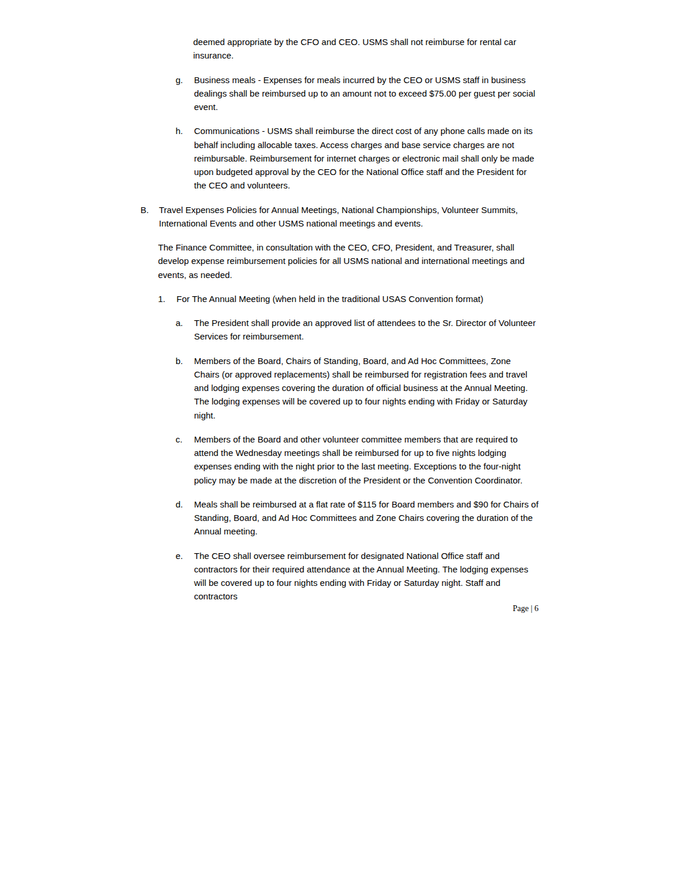deemed appropriate by the CFO and CEO. USMS shall not reimburse for rental car insurance.
g. Business meals - Expenses for meals incurred by the CEO or USMS staff in business dealings shall be reimbursed up to an amount not to exceed $75.00 per guest per social event.
h. Communications - USMS shall reimburse the direct cost of any phone calls made on its behalf including allocable taxes. Access charges and base service charges are not reimbursable. Reimbursement for internet charges or electronic mail shall only be made upon budgeted approval by the CEO for the National Office staff and the President for the CEO and volunteers.
B. Travel Expenses Policies for Annual Meetings, National Championships, Volunteer Summits, International Events and other USMS national meetings and events.
The Finance Committee, in consultation with the CEO, CFO, President, and Treasurer, shall develop expense reimbursement policies for all USMS national and international meetings and events, as needed.
1. For The Annual Meeting (when held in the traditional USAS Convention format)
a. The President shall provide an approved list of attendees to the Sr. Director of Volunteer Services for reimbursement.
b. Members of the Board, Chairs of Standing, Board, and Ad Hoc Committees, Zone Chairs (or approved replacements) shall be reimbursed for registration fees and travel and lodging expenses covering the duration of official business at the Annual Meeting. The lodging expenses will be covered up to four nights ending with Friday or Saturday night.
c. Members of the Board and other volunteer committee members that are required to attend the Wednesday meetings shall be reimbursed for up to five nights lodging expenses ending with the night prior to the last meeting. Exceptions to the four-night policy may be made at the discretion of the President or the Convention Coordinator.
d. Meals shall be reimbursed at a flat rate of $115 for Board members and $90 for Chairs of Standing, Board, and Ad Hoc Committees and Zone Chairs covering the duration of the Annual meeting.
e. The CEO shall oversee reimbursement for designated National Office staff and contractors for their required attendance at the Annual Meeting. The lodging expenses will be covered up to four nights ending with Friday or Saturday night. Staff and contractors
Page | 6